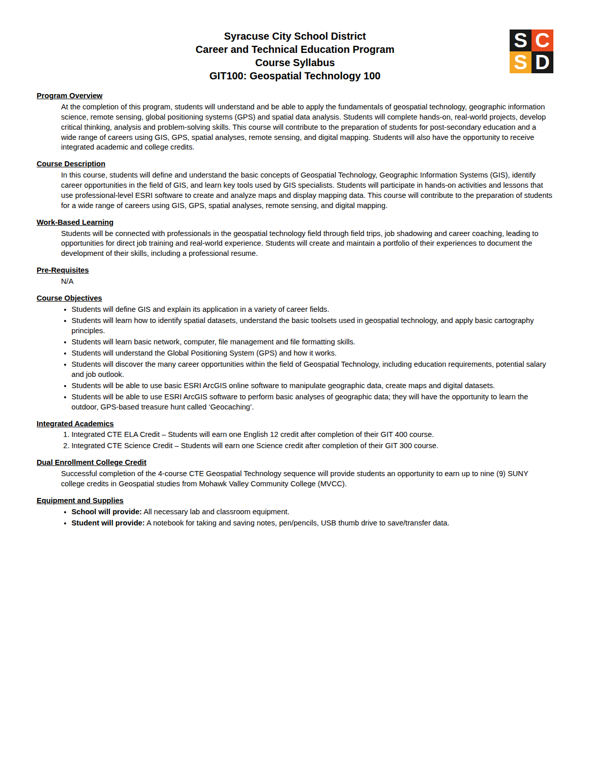SCSD
Syracuse City School District
Career and Technical Education Program
Course Syllabus
GIT100: Geospatial Technology 100
Program Overview
At the completion of this program, students will understand and be able to apply the fundamentals of geospatial technology, geographic information science, remote sensing, global positioning systems (GPS) and spatial data analysis. Students will complete hands-on, real-world projects, develop critical thinking, analysis and problem-solving skills. This course will contribute to the preparation of students for post-secondary education and a wide range of careers using GIS, GPS, spatial analyses, remote sensing, and digital mapping. Students will also have the opportunity to receive integrated academic and college credits.
Course Description
In this course, students will define and understand the basic concepts of Geospatial Technology, Geographic Information Systems (GIS), identify career opportunities in the field of GIS, and learn key tools used by GIS specialists. Students will participate in hands-on activities and lessons that use professional-level ESRI software to create and analyze maps and display mapping data. This course will contribute to the preparation of students for a wide range of careers using GIS, GPS, spatial analyses, remote sensing, and digital mapping.
Work-Based Learning
Students will be connected with professionals in the geospatial technology field through field trips, job shadowing and career coaching, leading to opportunities for direct job training and real-world experience. Students will create and maintain a portfolio of their experiences to document the development of their skills, including a professional resume.
Pre-Requisites
N/A
Course Objectives
Students will define GIS and explain its application in a variety of career fields.
Students will learn how to identify spatial datasets, understand the basic toolsets used in geospatial technology, and apply basic cartography principles.
Students will learn basic network, computer, file management and file formatting skills.
Students will understand the Global Positioning System (GPS) and how it works.
Students will discover the many career opportunities within the field of Geospatial Technology, including education requirements, potential salary and job outlook.
Students will be able to use basic ESRI ArcGIS online software to manipulate geographic data, create maps and digital datasets.
Students will be able to use ESRI ArcGIS software to perform basic analyses of geographic data; they will have the opportunity to learn the outdoor, GPS-based treasure hunt called ‘Geocaching’.
Integrated Academics
Integrated CTE ELA Credit – Students will earn one English 12 credit after completion of their GIT 400 course.
Integrated CTE Science Credit – Students will earn one Science credit after completion of their GIT 300 course.
Dual Enrollment College Credit
Successful completion of the 4-course CTE Geospatial Technology sequence will provide students an opportunity to earn up to nine (9) SUNY college credits in Geospatial studies from Mohawk Valley Community College (MVCC).
Equipment and Supplies
School will provide: All necessary lab and classroom equipment.
Student will provide: A notebook for taking and saving notes, pen/pencils, USB thumb drive to save/transfer data.